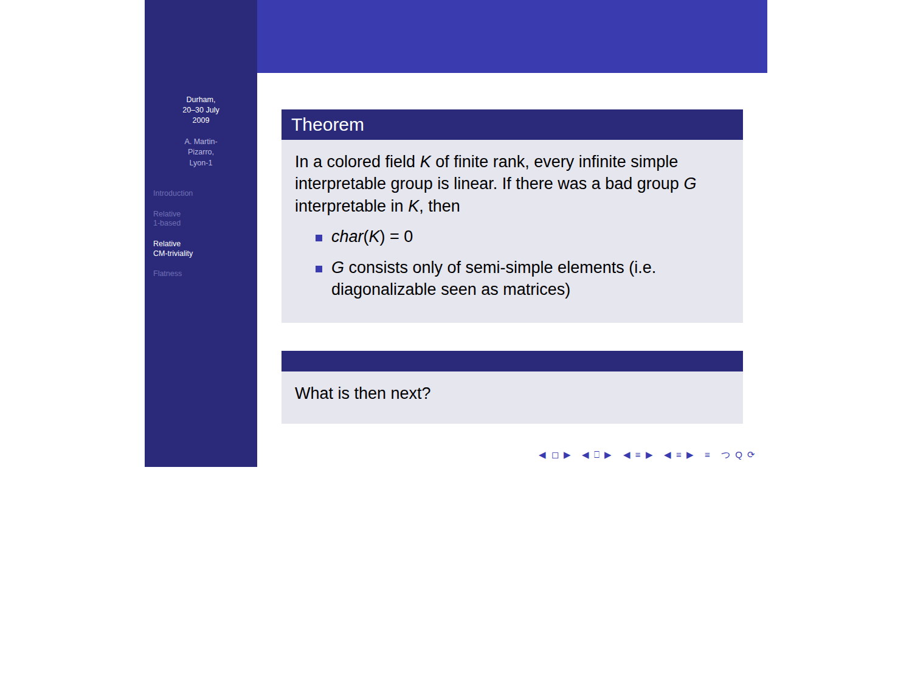Durham,
20–30 July
2009
A. Martin-
Pizarro,
Lyon-1
Introduction Relative
1-based Relative
CM-triviality Flatness
Theorem
In a colored field K of finite rank, every infinite simple interpretable group is linear. If there was a bad group G interpretable in K, then
char(K) = 0
G consists only of semi-simple elements (i.e. diagonalizable seen as matrices)
What is then next?
◀ ◻ ▶ ◀ ⎕ ▶ ◀ ≡ ▶ ◀ ≡ ▶ ≡ つ Q ⟳